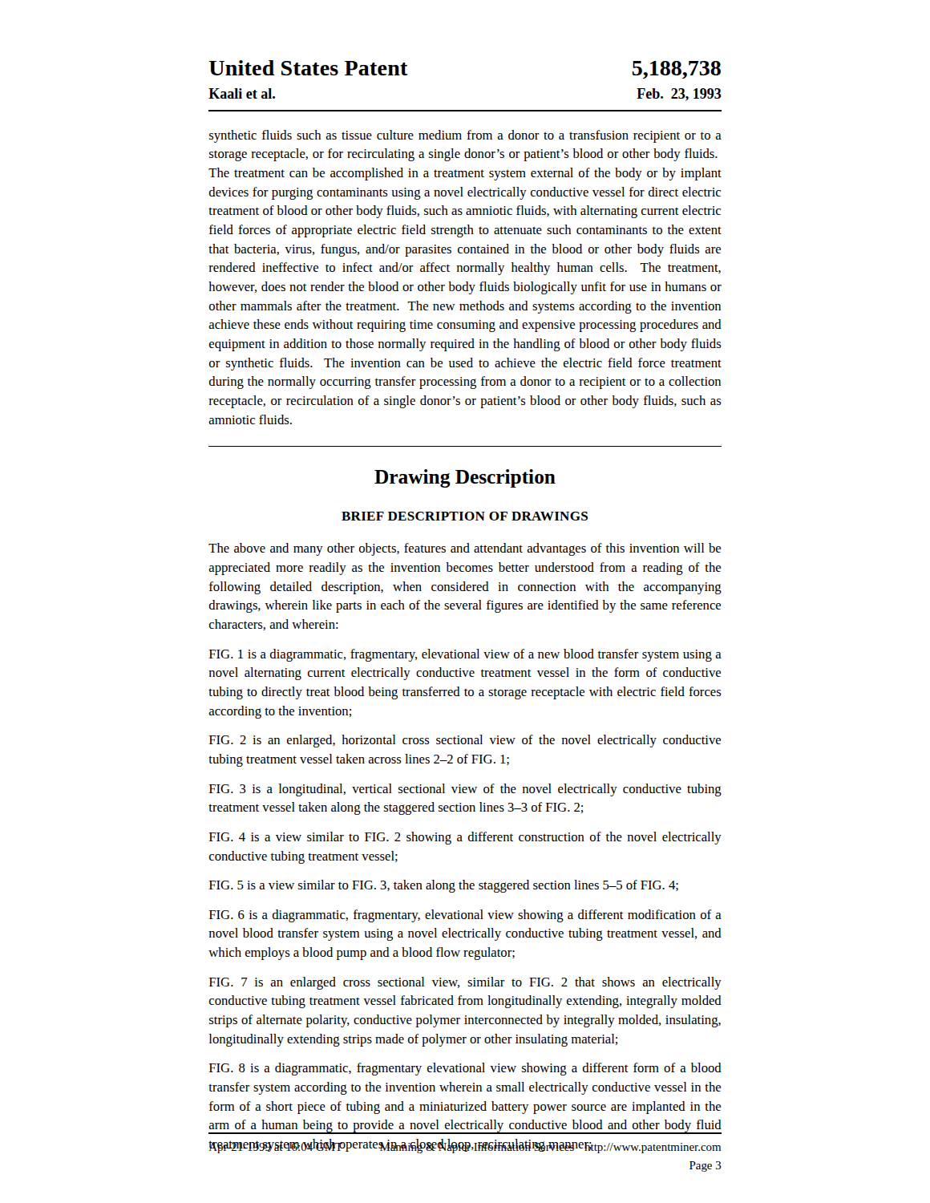United States Patent
Kaali et al.
5,188,738
Feb. 23, 1993
synthetic fluids such as tissue culture medium from a donor to a transfusion recipient or to a storage receptacle, or for recirculating a single donor’s or patient’s blood or other body fluids. The treatment can be accomplished in a treatment system external of the body or by implant devices for purging contaminants using a novel electrically conductive vessel for direct electric treatment of blood or other body fluids, such as amniotic fluids, with alternating current electric field forces of appropriate electric field strength to attenuate such contaminants to the extent that bacteria, virus, fungus, and/or parasites contained in the blood or other body fluids are rendered ineffective to infect and/or affect normally healthy human cells. The treatment, however, does not render the blood or other body fluids biologically unfit for use in humans or other mammals after the treatment. The new methods and systems according to the invention achieve these ends without requiring time consuming and expensive processing procedures and equipment in addition to those normally required in the handling of blood or other body fluids or synthetic fluids. The invention can be used to achieve the electric field force treatment during the normally occurring transfer processing from a donor to a recipient or to a collection receptacle, or recirculation of a single donor’s or patient’s blood or other body fluids, such as amniotic fluids.
Drawing Description
BRIEF DESCRIPTION OF DRAWINGS
The above and many other objects, features and attendant advantages of this invention will be appreciated more readily as the invention becomes better understood from a reading of the following detailed description, when considered in connection with the accompanying drawings, wherein like parts in each of the several figures are identified by the same reference characters, and wherein:
FIG. 1 is a diagrammatic, fragmentary, elevational view of a new blood transfer system using a novel alternating current electrically conductive treatment vessel in the form of conductive tubing to directly treat blood being transferred to a storage receptacle with electric field forces according to the invention;
FIG. 2 is an enlarged, horizontal cross sectional view of the novel electrically conductive tubing treatment vessel taken across lines 2–2 of FIG. 1;
FIG. 3 is a longitudinal, vertical sectional view of the novel electrically conductive tubing treatment vessel taken along the staggered section lines 3–3 of FIG. 2;
FIG. 4 is a view similar to FIG. 2 showing a different construction of the novel electrically conductive tubing treatment vessel;
FIG. 5 is a view similar to FIG. 3, taken along the staggered section lines 5–5 of FIG. 4;
FIG. 6 is a diagrammatic, fragmentary, elevational view showing a different modification of a novel blood transfer system using a novel electrically conductive tubing treatment vessel, and which employs a blood pump and a blood flow regulator;
FIG. 7 is an enlarged cross sectional view, similar to FIG. 2 that shows an electrically conductive tubing treatment vessel fabricated from longitudinally extending, integrally molded strips of alternate polarity, conductive polymer interconnected by integrally molded, insulating, longitudinally extending strips made of polymer or other insulating material;
FIG. 8 is a diagrammatic, fragmentary elevational view showing a different form of a blood transfer system according to the invention wherein a small electrically conductive vessel in the form of a short piece of tubing and a miniaturized battery power source are implanted in the arm of a human being to provide a novel electrically conductive blood and other body fluid treatment system which operates in a closed loop, recirculating manner;
Apr-21-1999 at 16:04 GMT
Manning & Napier Information Services
http://www.patentminer.com
Page 3